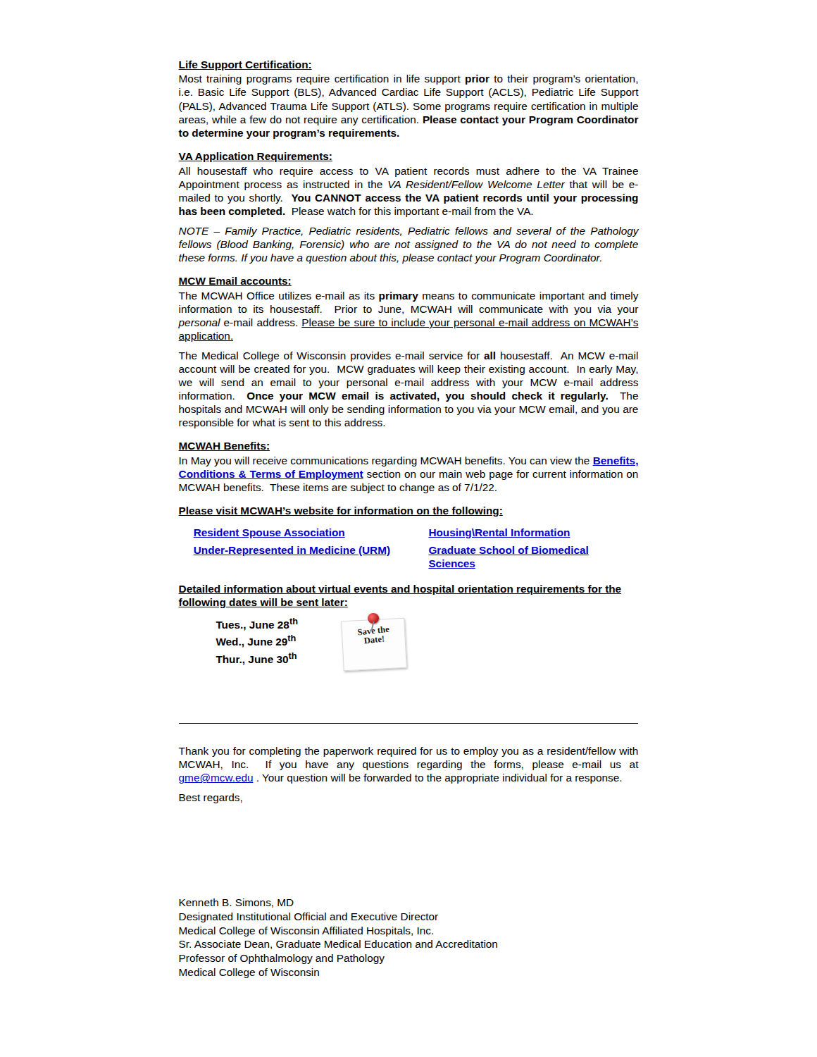Life Support Certification:
Most training programs require certification in life support prior to their program’s orientation, i.e. Basic Life Support (BLS), Advanced Cardiac Life Support (ACLS), Pediatric Life Support (PALS), Advanced Trauma Life Support (ATLS). Some programs require certification in multiple areas, while a few do not require any certification. Please contact your Program Coordinator to determine your program’s requirements.
VA Application Requirements:
All housestaff who require access to VA patient records must adhere to the VA Trainee Appointment process as instructed in the VA Resident/Fellow Welcome Letter that will be e-mailed to you shortly. You CANNOT access the VA patient records until your processing has been completed. Please watch for this important e-mail from the VA.
NOTE – Family Practice, Pediatric residents, Pediatric fellows and several of the Pathology fellows (Blood Banking, Forensic) who are not assigned to the VA do not need to complete these forms. If you have a question about this, please contact your Program Coordinator.
MCW Email accounts:
The MCWAH Office utilizes e-mail as its primary means to communicate important and timely information to its housestaff. Prior to June, MCWAH will communicate with you via your personal e-mail address. Please be sure to include your personal e-mail address on MCWAH’s application.
The Medical College of Wisconsin provides e-mail service for all housestaff. An MCW e-mail account will be created for you. MCW graduates will keep their existing account. In early May, we will send an email to your personal e-mail address with your MCW e-mail address information. Once your MCW email is activated, you should check it regularly. The hospitals and MCWAH will only be sending information to you via your MCW email, and you are responsible for what is sent to this address.
MCWAH Benefits:
In May you will receive communications regarding MCWAH benefits. You can view the Benefits, Conditions & Terms of Employment section on our main web page for current information on MCWAH benefits. These items are subject to change as of 7/1/22.
Please visit MCWAH’s website for information on the following:
| Resident Spouse Association | Housing\Rental Information |
| Under-Represented in Medicine (URM) | Graduate School of Biomedical Sciences |
Detailed information about virtual events and hospital orientation requirements for the following dates will be sent later:
Tues., June 28th
Wed., June 29th
Thur., June 30th
Save the
Date!
Thank you for completing the paperwork required for us to employ you as a resident/fellow with MCWAH, Inc. If you have any questions regarding the forms, please e-mail us at gme@mcw.edu . Your question will be forwarded to the appropriate individual for a response.
Best regards,
Kenneth B. Simons, MD
Designated Institutional Official and Executive Director
Medical College of Wisconsin Affiliated Hospitals, Inc.
Sr. Associate Dean, Graduate Medical Education and Accreditation
Professor of Ophthalmology and Pathology
Medical College of Wisconsin